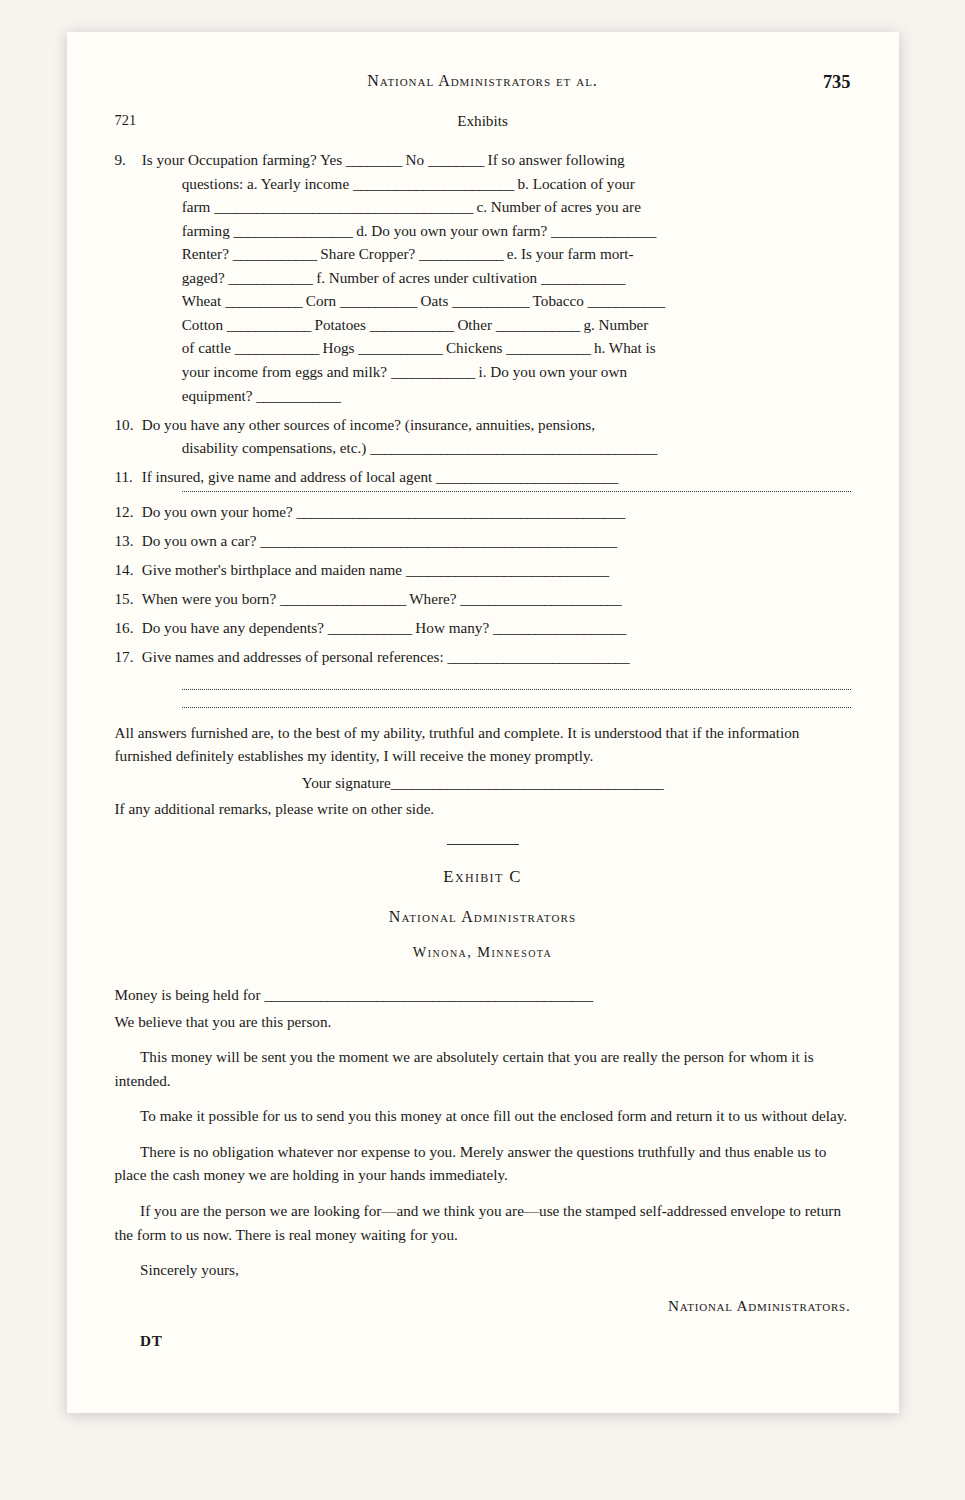National Administrators et al. 735
721 Exhibits
9. Is your Occupation farming? Yes ________ No ________ If so answer following questions: a. Yearly income _______________________ b. Location of your farm _____________________________________ c. Number of acres you are farming _________________ d. Do you own your own farm? _______________ Renter? ____________ Share Cropper? ____________ e. Is your farm mort- gaged? ____________ f. Number of acres under cultivation ____________ Wheat ___________ Corn ___________ Oats ___________ Tobacco ___________ Cotton ____________ Potatoes ____________ Other ____________ g. Number of cattle ____________ Hogs ____________ Chickens ____________ h. What is your income from eggs and milk? ____________ i. Do you own your own equipment? ____________
10. Do you have any other sources of income? (insurance, annuities, pensions, disability compensations, etc.) _________________________________________
11. If insured, give name and address of local agent __________________________
12. Do you own your home? _______________________________________________
13. Do you own a car? ___________________________________________________
14. Give mother's birthplace and maiden name _____________________________
15. When were you born? __________________ Where? _______________________
16. Do you have any dependents? ____________ How many? ___________________
17. Give names and addresses of personal references: __________________________
All answers furnished are, to the best of my ability, truthful and complete. It is understood that if the information furnished definitely establishes my identity, I will receive the money promptly.
Your signature_______________________________________
If any additional remarks, please write on other side.
Exhibit C
National Administrators
Winona, Minnesota
Money is being held for _______________________________________________
We believe that you are this person.
This money will be sent you the moment we are absolutely certain that you are really the person for whom it is intended.
To make it possible for us to send you this money at once fill out the enclosed form and return it to us without delay.
There is no obligation whatever nor expense to you. Merely answer the questions truthfully and thus enable us to place the cash money we are holding in your hands immediately.
If you are the person we are looking for—and we think you are—use the stamped self-addressed envelope to return the form to us now. There is real money waiting for you.
Sincerely yours,
National Administrators.
DT